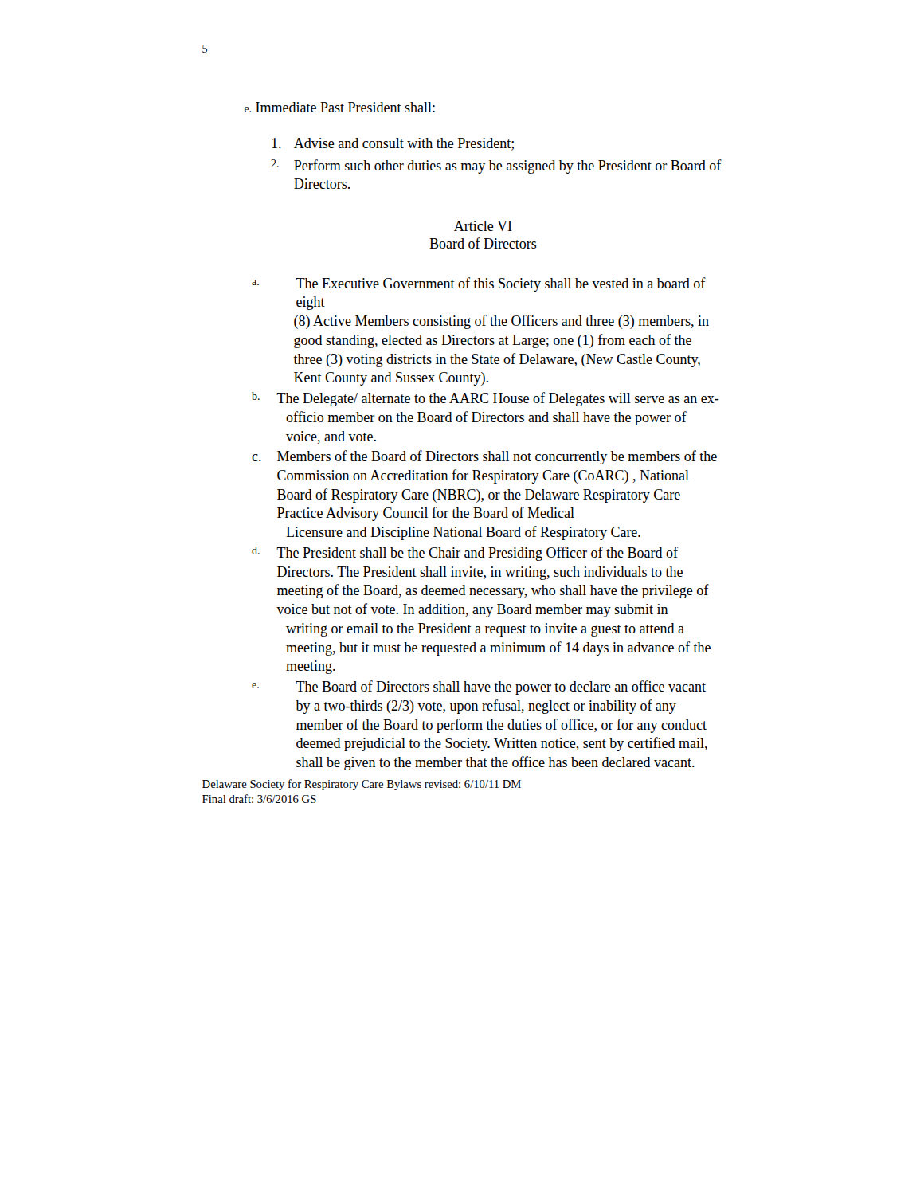5
e. Immediate Past President shall:
1. Advise and consult with the President;
2. Perform such other duties as may be assigned by the President or Board of Directors.
Article VI Board of Directors
a.
The Executive Government of this Society shall be vested in a board of eight
(8) Active Members consisting of the Officers and three (3) members, in good standing, elected as Directors at Large; one (1) from each of the three (3) voting districts in the State of Delaware, (New Castle County, Kent County and Sussex County).
b.
The Delegate/ alternate to the AARC House of Delegates will serve as an ex-
officio member on the Board of Directors and shall have the power of voice, and vote.
c.
Members of the Board of Directors shall not concurrently be members of the Commission on Accreditation for Respiratory Care (CoARC) , National Board of Respiratory Care (NBRC), or the Delaware Respiratory Care Practice Advisory Council for the Board of Medical
Licensure and Discipline National Board of Respiratory Care.
d.
The President shall be the Chair and Presiding Officer of the Board of Directors. The President shall invite, in writing, such individuals to the meeting of the Board, as deemed necessary, who shall have the privilege of voice but not of vote. In addition, any Board member may submit in
writing or email to the President a request to invite a guest to attend a meeting, but it must be requested a minimum of 14 days in advance of the meeting.
e.
The Board of Directors shall have the power to declare an office vacant by a two-thirds (2/3) vote, upon refusal, neglect or inability of any member of the Board to perform the duties of office, or for any conduct deemed prejudicial to the Society. Written notice, sent by certified mail, shall be given to the member that the office has been declared vacant.
Delaware Society for Respiratory Care Bylaws revised: 6/10/11 DM
Final draft: 3/6/2016 GS